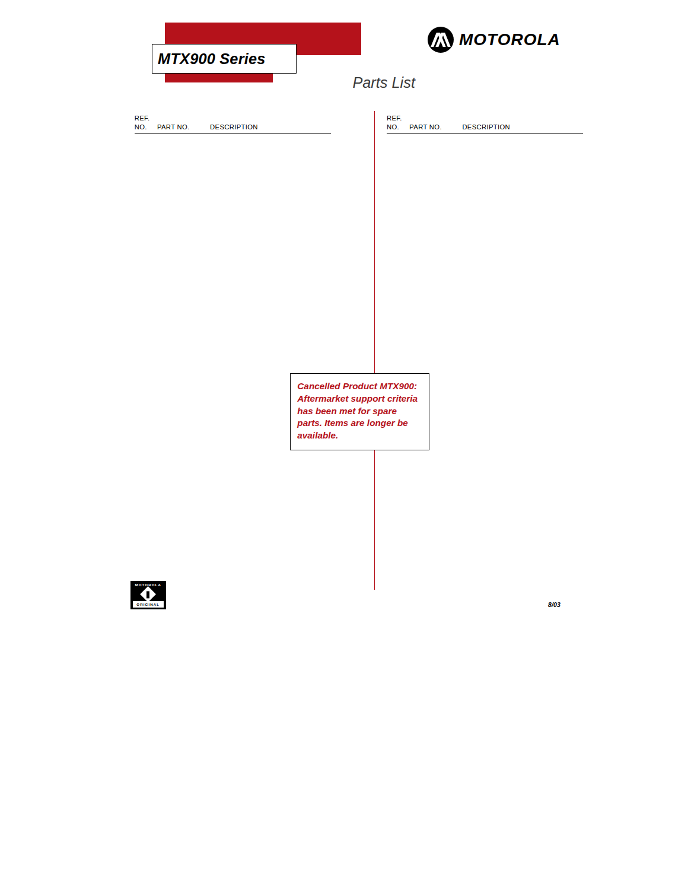MTX900 Series
Parts List
MOTOROLA
REF. NO. PART NO. DESCRIPTION
REF. NO. PART NO. DESCRIPTION
Cancelled Product MTX900: Aftermarket support criteria has been met for spare parts. Items are longer be available.
MOTOROLA
ORIGINAL
8/03